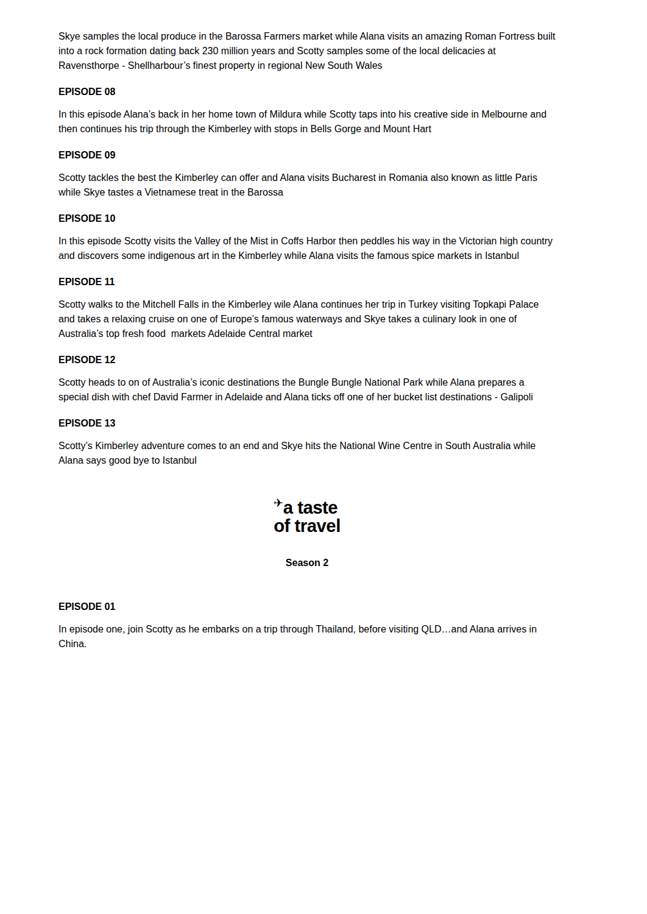Skye samples the local produce in the Barossa Farmers market while Alana visits an amazing Roman Fortress built into a rock formation dating back 230 million years and Scotty samples some of the local delicacies at Ravensthorpe - Shellharbour’s finest property in regional New South Wales
EPISODE 08
In this episode Alana’s back in her home town of Mildura while Scotty taps into his creative side in Melbourne and then continues his trip through the Kimberley with stops in Bells Gorge and Mount Hart
EPISODE 09
Scotty tackles the best the Kimberley can offer and Alana visits Bucharest in Romania also known as little Paris while Skye tastes a Vietnamese treat in the Barossa
EPISODE 10
In this episode Scotty visits the Valley of the Mist in Coffs Harbor then peddles his way in the Victorian high country and discovers some indigenous art in the Kimberley while Alana visits the famous spice markets in Istanbul
EPISODE 11
Scotty walks to the Mitchell Falls in the Kimberley wile Alana continues her trip in Turkey visiting Topkapi Palace and takes a relaxing cruise on one of Europe’s famous waterways and Skye takes a culinary look in one of Australia’s top fresh food markets Adelaide Central market
EPISODE 12
Scotty heads to on of Australia’s iconic destinations the Bungle Bungle National Park while Alana prepares a special dish with chef David Farmer in Adelaide and Alana ticks off one of her bucket list destinations - Galipoli
EPISODE 13
Scotty’s Kimberley adventure comes to an end and Skye hits the National Wine Centre in South Australia while Alana says good bye to Istanbul
✈a taste
of travel
Season 2
EPISODE 01
In episode one, join Scotty as he embarks on a trip through Thailand, before visiting QLD…and Alana arrives in China.